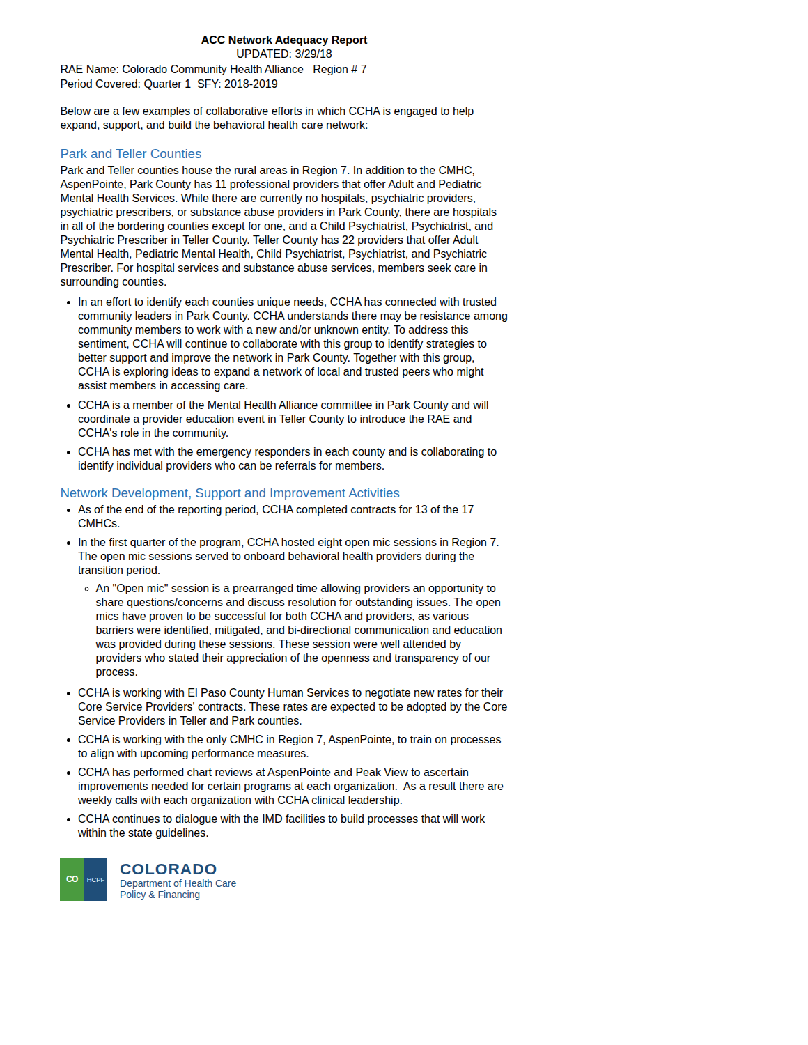ACC Network Adequacy Report
UPDATED: 3/29/18
RAE Name: Colorado Community Health Alliance Region # 7
Period Covered: Quarter 1 SFY: 2018-2019
Below are a few examples of collaborative efforts in which CCHA is engaged to help expand, support, and build the behavioral health care network:
Park and Teller Counties
Park and Teller counties house the rural areas in Region 7. In addition to the CMHC, AspenPointe, Park County has 11 professional providers that offer Adult and Pediatric Mental Health Services. While there are currently no hospitals, psychiatric providers, psychiatric prescribers, or substance abuse providers in Park County, there are hospitals in all of the bordering counties except for one, and a Child Psychiatrist, Psychiatrist, and Psychiatric Prescriber in Teller County. Teller County has 22 providers that offer Adult Mental Health, Pediatric Mental Health, Child Psychiatrist, Psychiatrist, and Psychiatric Prescriber. For hospital services and substance abuse services, members seek care in surrounding counties.
In an effort to identify each counties unique needs, CCHA has connected with trusted community leaders in Park County. CCHA understands there may be resistance among community members to work with a new and/or unknown entity. To address this sentiment, CCHA will continue to collaborate with this group to identify strategies to better support and improve the network in Park County. Together with this group, CCHA is exploring ideas to expand a network of local and trusted peers who might assist members in accessing care.
CCHA is a member of the Mental Health Alliance committee in Park County and will coordinate a provider education event in Teller County to introduce the RAE and CCHA's role in the community.
CCHA has met with the emergency responders in each county and is collaborating to identify individual providers who can be referrals for members.
Network Development, Support and Improvement Activities
As of the end of the reporting period, CCHA completed contracts for 13 of the 17 CMHCs.
In the first quarter of the program, CCHA hosted eight open mic sessions in Region 7. The open mic sessions served to onboard behavioral health providers during the transition period.
An "Open mic" session is a prearranged time allowing providers an opportunity to share questions/concerns and discuss resolution for outstanding issues. The open mics have proven to be successful for both CCHA and providers, as various barriers were identified, mitigated, and bi-directional communication and education was provided during these sessions. These session were well attended by providers who stated their appreciation of the openness and transparency of our process.
CCHA is working with El Paso County Human Services to negotiate new rates for their Core Service Providers' contracts. These rates are expected to be adopted by the Core Service Providers in Teller and Park counties.
CCHA is working with the only CMHC in Region 7, AspenPointe, to train on processes to align with upcoming performance measures.
CCHA has performed chart reviews at AspenPointe and Peak View to ascertain improvements needed for certain programs at each organization. As a result there are weekly calls with each organization with CCHA clinical leadership.
CCHA continues to dialogue with the IMD facilities to build processes that will work within the state guidelines.
CO
HCPF
COLORADO
Department of Health Care
Policy & Financing